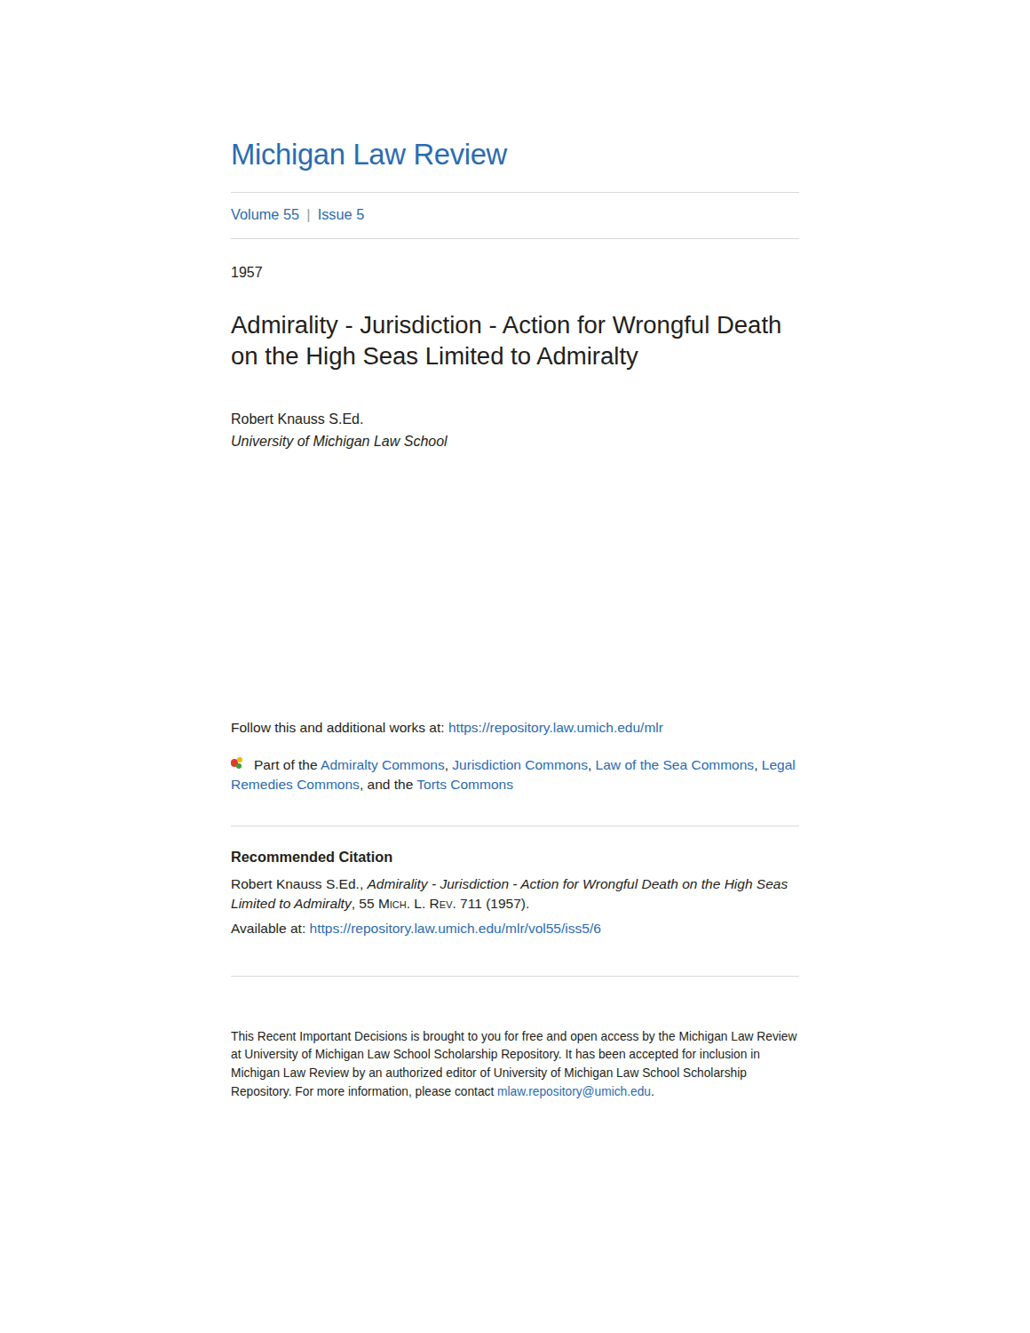Michigan Law Review
Volume 55|Issue 5
1957
Admirality - Jurisdiction - Action for Wrongful Death on the High Seas Limited to Admiralty
Robert Knauss S.Ed.
University of Michigan Law School
Follow this and additional works at: https://repository.law.umich.edu/mlr
Part of the Admiralty Commons, Jurisdiction Commons, Law of the Sea Commons, Legal Remedies Commons, and the Torts Commons
Recommended Citation
Robert Knauss S.Ed., Admirality - Jurisdiction - Action for Wrongful Death on the High Seas Limited to Admiralty, 55 Mich. L. Rev. 711 (1957).
Available at: https://repository.law.umich.edu/mlr/vol55/iss5/6
This Recent Important Decisions is brought to you for free and open access by the Michigan Law Review at University of Michigan Law School Scholarship Repository. It has been accepted for inclusion in Michigan Law Review by an authorized editor of University of Michigan Law School Scholarship Repository. For more information, please contact mlaw.repository@umich.edu.